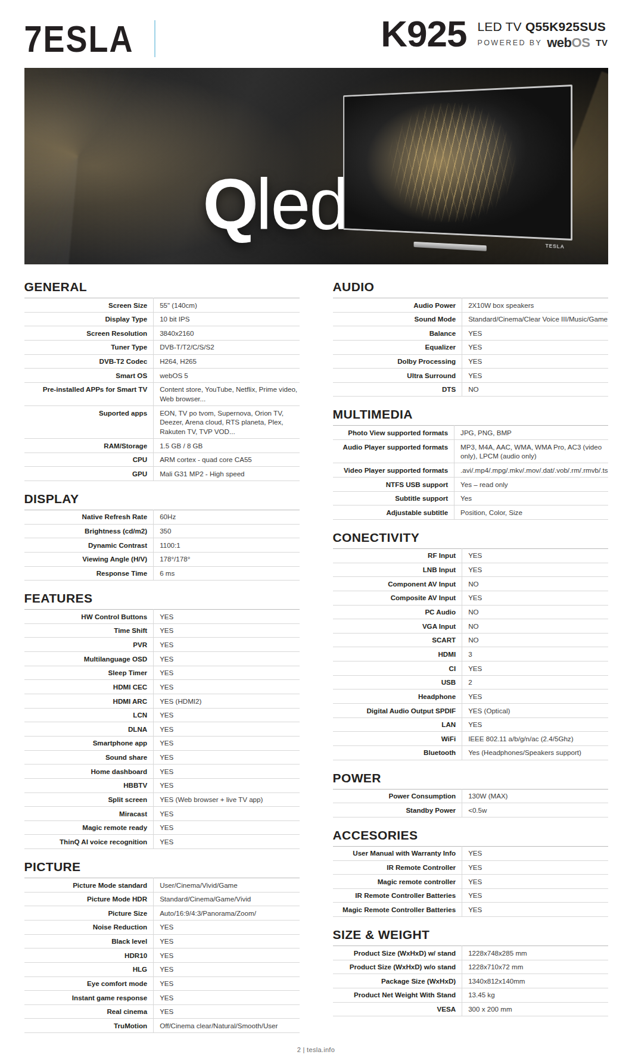7ESLA
K925
LED TV Q55K925SUS
POWERED BY webOS TV
Qled
TESLA
General
| Screen Size | 55" (140cm) |
| Display Type | 10 bit IPS |
| Screen Resolution | 3840x2160 |
| Tuner Type | DVB-T/T2/C/S/S2 |
| DVB-T2 Codec | H264, H265 |
| Smart OS | webOS 5 |
| Pre-installed APPs for Smart TV | Content store, YouTube, Netflix, Prime video, Web browser... |
| Suported apps | EON, TV po tvom, Supernova, Orion TV, Deezer, Arena cloud, RTS planeta, Plex, Rakuten TV, TVP VOD... |
| RAM/Storage | 1.5 GB / 8 GB |
| CPU | ARM cortex - quad core CA55 |
| GPU | Mali G31 MP2 - High speed |
Display
| Native Refresh Rate | 60Hz |
| Brightness (cd/m2) | 350 |
| Dynamic Contrast | 1100:1 |
| Viewing Angle (H/V) | 178°/178° |
| Response Time | 6 ms |
Features
| HW Control Buttons | YES |
| Time Shift | YES |
| PVR | YES |
| Multilanguage OSD | YES |
| Sleep Timer | YES |
| HDMI CEC | YES |
| HDMI ARC | YES (HDMI2) |
| LCN | YES |
| DLNA | YES |
| Smartphone app | YES |
| Sound share | YES |
| Home dashboard | YES |
| HBBTV | YES |
| Split screen | YES (Web browser + live TV app) |
| Miracast | YES |
| Magic remote ready | YES |
| ThinQ AI voice recognition | YES |
Picture
| Picture Mode standard | User/Cinema/Vivid/Game |
| Picture Mode HDR | Standard/Cinema/Game/Vivid |
| Picture Size | Auto/16:9/4:3/Panorama/Zoom/ |
| Noise Reduction | YES |
| Black level | YES |
| HDR10 | YES |
| HLG | YES |
| Eye comfort mode | YES |
| Instant game response | YES |
| Real cinema | YES |
| TruMotion | Off/Cinema clear/Natural/Smooth/User |
Audio
| Audio Power | 2X10W box speakers |
| Sound Mode | Standard/Cinema/Clear Voice III/Music/Game |
| Balance | YES |
| Equalizer | YES |
| Dolby Processing | YES |
| Ultra Surround | YES |
| DTS | NO |
Multimedia
| Photo View supported formats | JPG, PNG, BMP |
| Audio Player supported formats | MP3, M4A, AAC, WMA, WMA Pro, AC3 (video only), LPCM (audio only) |
| Video Player supported formats | .avi/.mp4/.mpg/.mkv/.mov/.dat/.vob/.rm/.rmvb/.ts |
| NTFS USB support | Yes – read only |
| Subtitle support | Yes |
| Adjustable subtitle | Position, Color, Size |
Conectivity
| RF Input | YES |
| LNB Input | YES |
| Component AV Input | NO |
| Composite AV Input | YES |
| PC Audio | NO |
| VGA Input | NO |
| SCART | NO |
| HDMI | 3 |
| CI | YES |
| USB | 2 |
| Headphone | YES |
| Digital Audio Output SPDIF | YES (Optical) |
| LAN | YES |
| WiFi | IEEE 802.11 a/b/g/n/ac (2.4/5Ghz) |
| Bluetooth | Yes (Headphones/Speakers support) |
Power
| Power Consumption | 130W (MAX) |
| Standby Power | <0.5w |
Accesories
| User Manual with Warranty Info | YES |
| IR Remote Controller | YES |
| Magic remote controller | YES |
| IR Remote Controller Batteries | YES |
| Magic Remote Controller Batteries | YES |
Size & Weight
| Product Size (WxHxD) w/ stand | 1228x748x285 mm |
| Product Size (WxHxD) w/o stand | 1228x710x72 mm |
| Package Size (WxHxD) | 1340x812x140mm |
| Product Net Weight With Stand | 13.45 kg |
| VESA | 300 x 200 mm |
2 | tesla.info